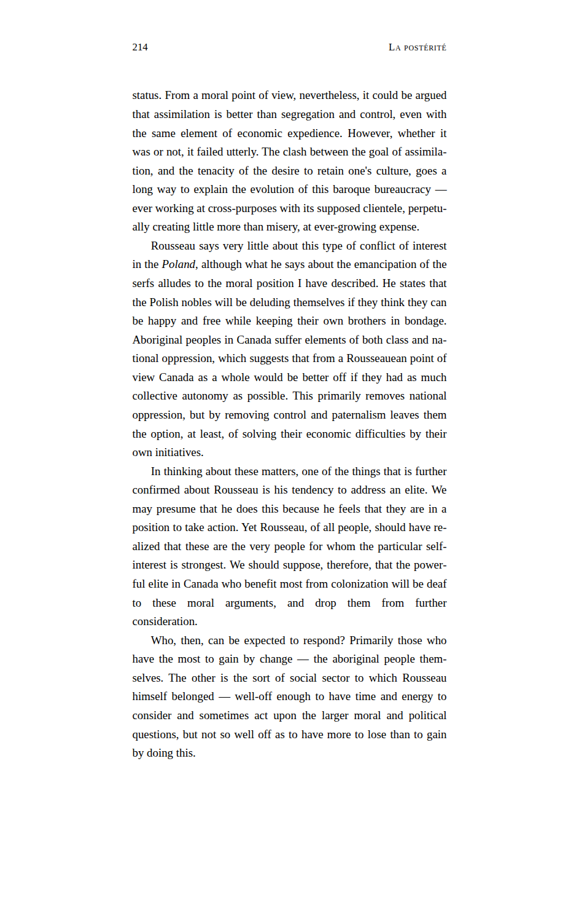214 La postérité
status. From a moral point of view, nevertheless, it could be argued that assimilation is better than segregation and control, even with the same element of economic expedience. However, whether it was or not, it failed utterly. The clash between the goal of assimilation, and the tenacity of the desire to retain one's culture, goes a long way to explain the evolution of this baroque bureaucracy — ever working at cross-purposes with its supposed clientele, perpetually creating little more than misery, at ever-growing expense.
Rousseau says very little about this type of conflict of interest in the Poland, although what he says about the emancipation of the serfs alludes to the moral position I have described. He states that the Polish nobles will be deluding themselves if they think they can be happy and free while keeping their own brothers in bondage. Aboriginal peoples in Canada suffer elements of both class and national oppression, which suggests that from a Rousseauean point of view Canada as a whole would be better off if they had as much collective autonomy as possible. This primarily removes national oppression, but by removing control and paternalism leaves them the option, at least, of solving their economic difficulties by their own initiatives.
In thinking about these matters, one of the things that is further confirmed about Rousseau is his tendency to address an elite. We may presume that he does this because he feels that they are in a position to take action. Yet Rousseau, of all people, should have realized that these are the very people for whom the particular self-interest is strongest. We should suppose, therefore, that the powerful elite in Canada who benefit most from colonization will be deaf to these moral arguments, and drop them from further consideration.
Who, then, can be expected to respond? Primarily those who have the most to gain by change — the aboriginal people themselves. The other is the sort of social sector to which Rousseau himself belonged — well-off enough to have time and energy to consider and sometimes act upon the larger moral and political questions, but not so well off as to have more to lose than to gain by doing this.